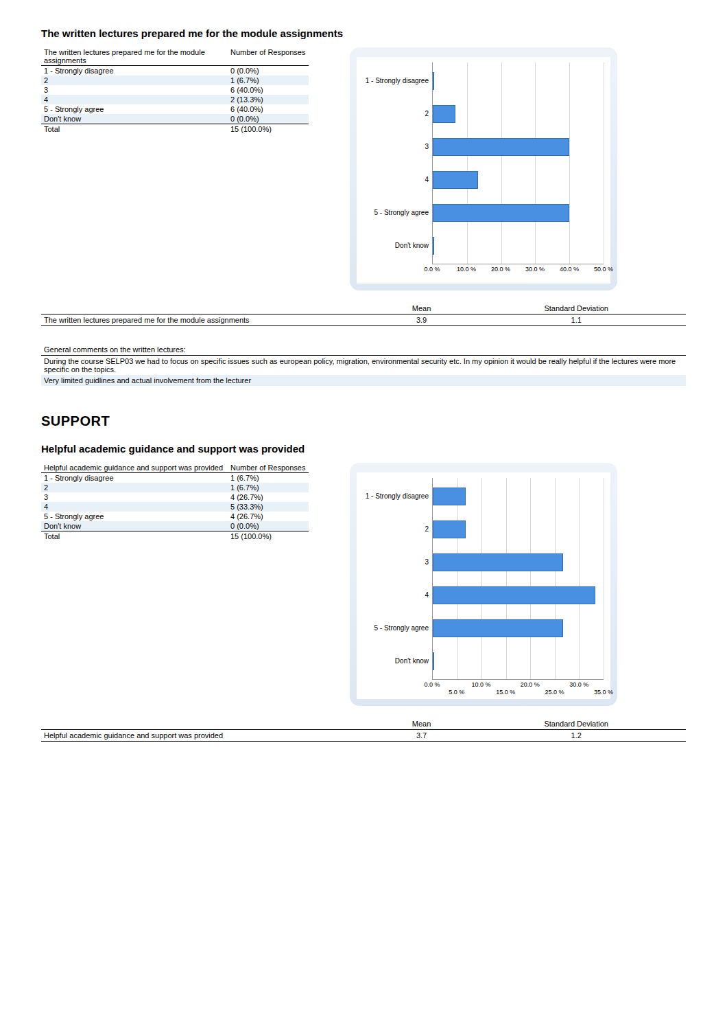The written lectures prepared me for the module assignments
| / The written lectures prepared me for the module assignments / Number of Responses / / --- / --- / / 1 - Strongly disagree / 0 (0.0%) / / 2 / 1 (6.7%) / / 3 / 6 (40.0%) / / 4 / 2 (13.3%) / / 5 - Strongly agree / 6 (40.0%) / / Don't know / 0 (0.0%) / / Total / 15 (100.0%) / | 1 - Strongly disagree 2 3 4 5 - Strongly agree Don't know 0.0 % 10.0 % 20.0 % 30.0 % 40.0 % 50.0 % |
| | Mean | Standard Deviation |
| --- | --- | --- |
| The written lectures prepared me for the module assignments | 3.9 | 1.1 |
| General comments on the written lectures: |
| --- |
| During the course SELP03 we had to focus on specific issues such as european policy, migration, environmental security etc. In my opinion it would be really helpful if the lectures were more specific on the topics. |
| Very limited guidlines and actual involvement from the lecturer |
SUPPORT
Helpful academic guidance and support was provided
| / Helpful academic guidance and support was provided / Number of Responses / / --- / --- / / 1 - Strongly disagree / 1 (6.7%) / / 2 / 1 (6.7%) / / 3 / 4 (26.7%) / / 4 / 5 (33.3%) / / 5 - Strongly agree / 4 (26.7%) / / Don't know / 0 (0.0%) / / Total / 15 (100.0%) / | 1 - Strongly disagree 2 3 4 5 - Strongly agree Don't know 0.0 % 5.0 % 10.0 % 15.0 % 20.0 % 25.0 % 30.0 % 35.0 % |
| | Mean | Standard Deviation |
| --- | --- | --- |
| Helpful academic guidance and support was provided | 3.7 | 1.2 |